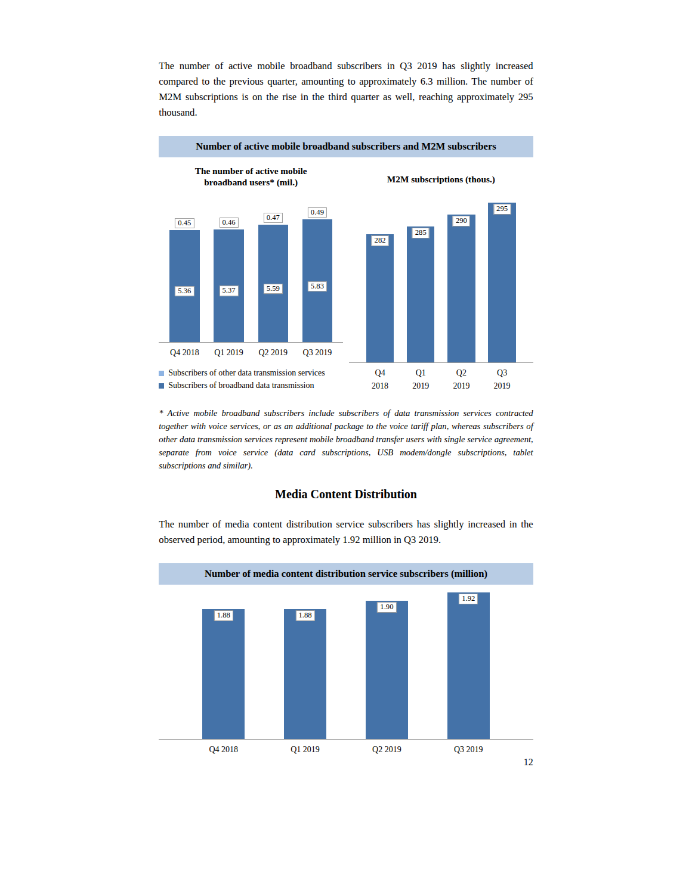The number of active mobile broadband subscribers in Q3 2019 has slightly increased compared to the previous quarter, amounting to approximately 6.3 million. The number of M2M subscriptions is on the rise in the third quarter as well, reaching approximately 295 thousand.
Number of active mobile broadband subscribers and M2M subscribers
The number of active mobile
broadband users* (mil.)
0.45
5.36
0.46
5.37
0.47
5.59
0.49
5.83
Q4 2018 Q1 2019 Q2 2019 Q3 2019
Subscribers of other data transmission services
Subscribers of broadband data transmission
M2M subscriptions (thous.)
282
285
290
295
Q4 2018 Q1 2019 Q2 2019 Q3 2019
* Active mobile broadband subscribers include subscribers of data transmission services contracted together with voice services, or as an additional package to the voice tariff plan, whereas subscribers of other data transmission services represent mobile broadband transfer users with single service agreement, separate from voice service (data card subscriptions, USB modem/dongle subscriptions, tablet subscriptions and similar).
Media Content Distribution
The number of media content distribution service subscribers has slightly increased in the observed period, amounting to approximately 1.92 million in Q3 2019.
Number of media content distribution service subscribers (million)
1.88
1.88
1.90
1.92
Q4 2018 Q1 2019 Q2 2019 Q3 2019
12